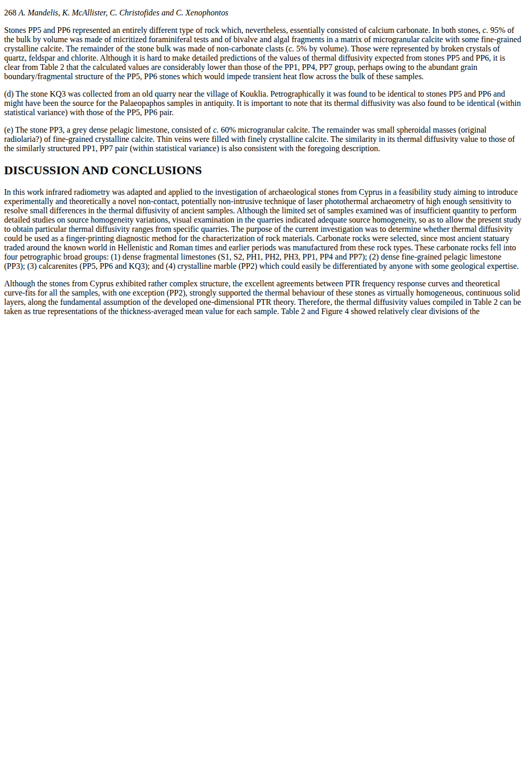268 A. Mandelis, K. McAllister, C. Christofides and C. Xenophontos
Stones PP5 and PP6 represented an entirely different type of rock which, nevertheless, essentially consisted of calcium carbonate. In both stones, c. 95% of the bulk by volume was made of micritized foraminiferal tests and of bivalve and algal fragments in a matrix of microgranular calcite with some fine-grained crystalline calcite. The remainder of the stone bulk was made of non-carbonate clasts (c. 5% by volume). Those were represented by broken crystals of quartz, feldspar and chlorite. Although it is hard to make detailed predictions of the values of thermal diffusivity expected from stones PP5 and PP6, it is clear from Table 2 that the calculated values are considerably lower than those of the PP1, PP4, PP7 group, perhaps owing to the abundant grain boundary/fragmental structure of the PP5, PP6 stones which would impede transient heat flow across the bulk of these samples.
(d) The stone KQ3 was collected from an old quarry near the village of Kouklia. Petrographically it was found to be identical to stones PP5 and PP6 and might have been the source for the Palaeopaphos samples in antiquity. It is important to note that its thermal diffusivity was also found to be identical (within statistical variance) with those of the PP5, PP6 pair.
(e) The stone PP3, a grey dense pelagic limestone, consisted of c. 60% microgranular calcite. The remainder was small spheroidal masses (original radiolaria?) of fine-grained crystalline calcite. Thin veins were filled with finely crystalline calcite. The similarity in its thermal diffusivity value to those of the similarly structured PP1, PP7 pair (within statistical variance) is also consistent with the foregoing description.
DISCUSSION AND CONCLUSIONS
In this work infrared radiometry was adapted and applied to the investigation of archaeological stones from Cyprus in a feasibility study aiming to introduce experimentally and theoretically a novel non-contact, potentially non-intrusive technique of laser photothermal archaeometry of high enough sensitivity to resolve small differences in the thermal diffusivity of ancient samples. Although the limited set of samples examined was of insufficient quantity to perform detailed studies on source homogeneity variations, visual examination in the quarries indicated adequate source homogeneity, so as to allow the present study to obtain particular thermal diffusivity ranges from specific quarries. The purpose of the current investigation was to determine whether thermal diffusivity could be used as a finger-printing diagnostic method for the characterization of rock materials. Carbonate rocks were selected, since most ancient statuary traded around the known world in Hellenistic and Roman times and earlier periods was manufactured from these rock types. These carbonate rocks fell into four petrographic broad groups: (1) dense fragmental limestones (S1, S2, PH1, PH2, PH3, PP1, PP4 and PP7); (2) dense fine-grained pelagic limestone (PP3); (3) calcarenites (PP5, PP6 and KQ3); and (4) crystalline marble (PP2) which could easily be differentiated by anyone with some geological expertise.
Although the stones from Cyprus exhibited rather complex structure, the excellent agreements between PTR frequency response curves and theoretical curve-fits for all the samples, with one exception (PP2), strongly supported the thermal behaviour of these stones as virtually homogeneous, continuous solid layers, along the fundamental assumption of the developed one-dimensional PTR theory. Therefore, the thermal diffusivity values compiled in Table 2 can be taken as true representations of the thickness-averaged mean value for each sample. Table 2 and Figure 4 showed relatively clear divisions of the